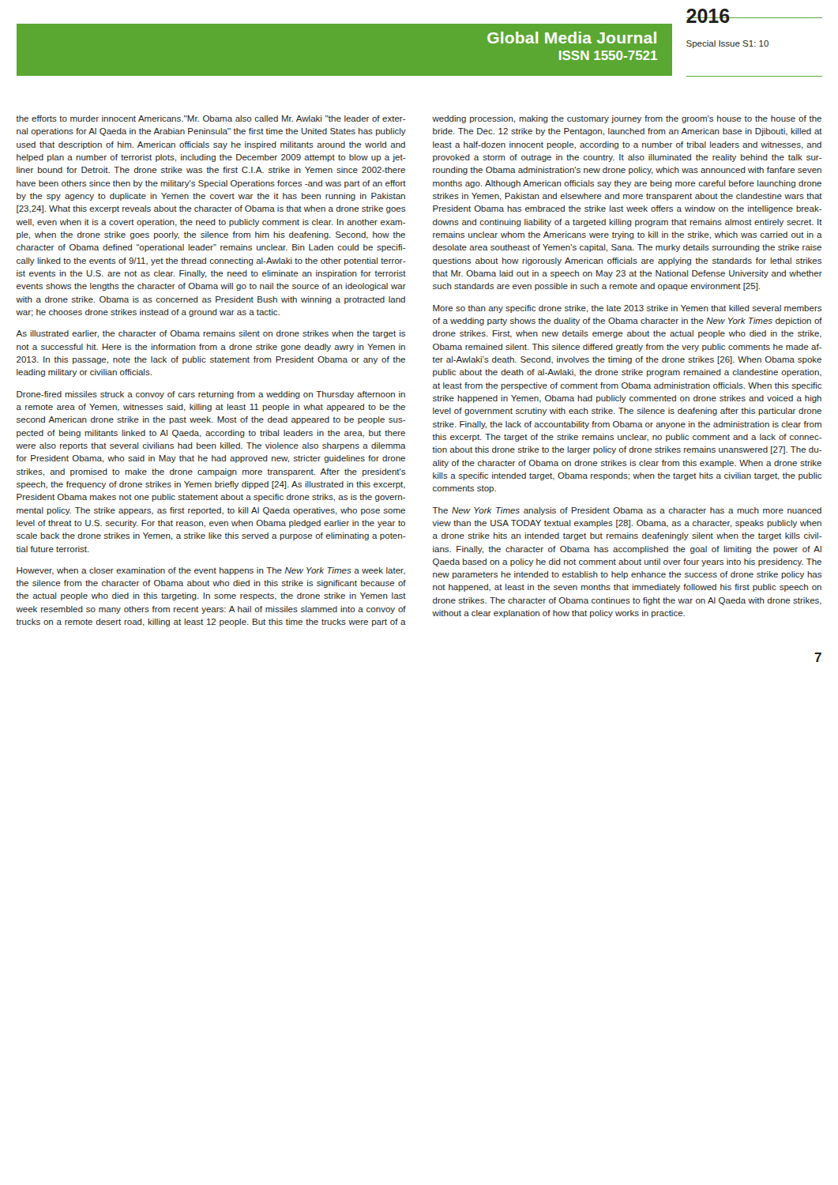Global Media Journal
ISSN 1550-7521
2016
Special Issue S1: 10
the efforts to murder innocent Americans.''Mr. Obama also called Mr. Awlaki ''the leader of external operations for Al Qaeda in the Arabian Peninsula'' the first time the United States has publicly used that description of him. American officials say he inspired militants around the world and helped plan a number of terrorist plots, including the December 2009 attempt to blow up a jetliner bound for Detroit. The drone strike was the first C.I.A. strike in Yemen since 2002-there have been others since then by the military's Special Operations forces -and was part of an effort by the spy agency to duplicate in Yemen the covert war the it has been running in Pakistan [23,24]. What this excerpt reveals about the character of Obama is that when a drone strike goes well, even when it is a covert operation, the need to publicly comment is clear. In another example, when the drone strike goes poorly, the silence from him his deafening. Second, how the character of Obama defined “operational leader” remains unclear. Bin Laden could be specifically linked to the events of 9/11, yet the thread connecting al-Awlaki to the other potential terrorist events in the U.S. are not as clear. Finally, the need to eliminate an inspiration for terrorist events shows the lengths the character of Obama will go to nail the source of an ideological war with a drone strike. Obama is as concerned as President Bush with winning a protracted land war; he chooses drone strikes instead of a ground war as a tactic.
As illustrated earlier, the character of Obama remains silent on drone strikes when the target is not a successful hit. Here is the information from a drone strike gone deadly awry in Yemen in 2013. In this passage, note the lack of public statement from President Obama or any of the leading military or civilian officials.
Drone-fired missiles struck a convoy of cars returning from a wedding on Thursday afternoon in a remote area of Yemen, witnesses said, killing at least 11 people in what appeared to be the second American drone strike in the past week. Most of the dead appeared to be people suspected of being militants linked to Al Qaeda, according to tribal leaders in the area, but there were also reports that several civilians had been killed. The violence also sharpens a dilemma for President Obama, who said in May that he had approved new, stricter guidelines for drone strikes, and promised to make the drone campaign more transparent. After the president's speech, the frequency of drone strikes in Yemen briefly dipped [24]. As illustrated in this excerpt, President Obama makes not one public statement about a specific drone striks, as is the governmental policy. The strike appears, as first reported, to kill Al Qaeda operatives, who pose some level of threat to U.S. security. For that reason, even when Obama pledged earlier in the year to scale back the drone strikes in Yemen, a strike like this served a purpose of eliminating a potential future terrorist.
However, when a closer examination of the event happens in The New York Times a week later, the silence from the character of Obama about who died in this strike is significant because of the actual people who died in this targeting. In some respects, the drone strike in Yemen last week resembled so many others from recent years: A hail of missiles slammed into a convoy of trucks on a remote desert road, killing at least 12 people. But this time the trucks were part of a wedding procession, making the customary journey from the groom's house to the house of the bride. The Dec. 12 strike by the Pentagon, launched from an American base in Djibouti, killed at least a half-dozen innocent people, according to a number of tribal leaders and witnesses, and provoked a storm of outrage in the country. It also illuminated the reality behind the talk surrounding the Obama administration's new drone policy, which was announced with fanfare seven months ago. Although American officials say they are being more careful before launching drone strikes in Yemen, Pakistan and elsewhere and more transparent about the clandestine wars that President Obama has embraced the strike last week offers a window on the intelligence breakdowns and continuing liability of a targeted killing program that remains almost entirely secret. It remains unclear whom the Americans were trying to kill in the strike, which was carried out in a desolate area southeast of Yemen's capital, Sana. The murky details surrounding the strike raise questions about how rigorously American officials are applying the standards for lethal strikes that Mr. Obama laid out in a speech on May 23 at the National Defense University and whether such standards are even possible in such a remote and opaque environment [25].
More so than any specific drone strike, the late 2013 strike in Yemen that killed several members of a wedding party shows the duality of the Obama character in the New York Times depiction of drone strikes. First, when new details emerge about the actual people who died in the strike, Obama remained silent. This silence differed greatly from the very public comments he made after al-Awlaki’s death. Second, involves the timing of the drone strikes [26]. When Obama spoke public about the death of al-Awlaki, the drone strike program remained a clandestine operation, at least from the perspective of comment from Obama administration officials. When this specific strike happened in Yemen, Obama had publicly commented on drone strikes and voiced a high level of government scrutiny with each strike. The silence is deafening after this particular drone strike. Finally, the lack of accountability from Obama or anyone in the administration is clear from this excerpt. The target of the strike remains unclear, no public comment and a lack of connection about this drone strike to the larger policy of drone strikes remains unanswered [27]. The duality of the character of Obama on drone strikes is clear from this example. When a drone strike kills a specific intended target, Obama responds; when the target hits a civilian target, the public comments stop.
The New York Times analysis of President Obama as a character has a much more nuanced view than the USA TODAY textual examples [28]. Obama, as a character, speaks publicly when a drone strike hits an intended target but remains deafeningly silent when the target kills civilians. Finally, the character of Obama has accomplished the goal of limiting the power of Al Qaeda based on a policy he did not comment about until over four years into his presidency. The new parameters he intended to establish to help enhance the success of drone strike policy has not happened, at least in the seven months that immediately followed his first public speech on drone strikes. The character of Obama continues to fight the war on Al Qaeda with drone strikes, without a clear explanation of how that policy works in practice.
7